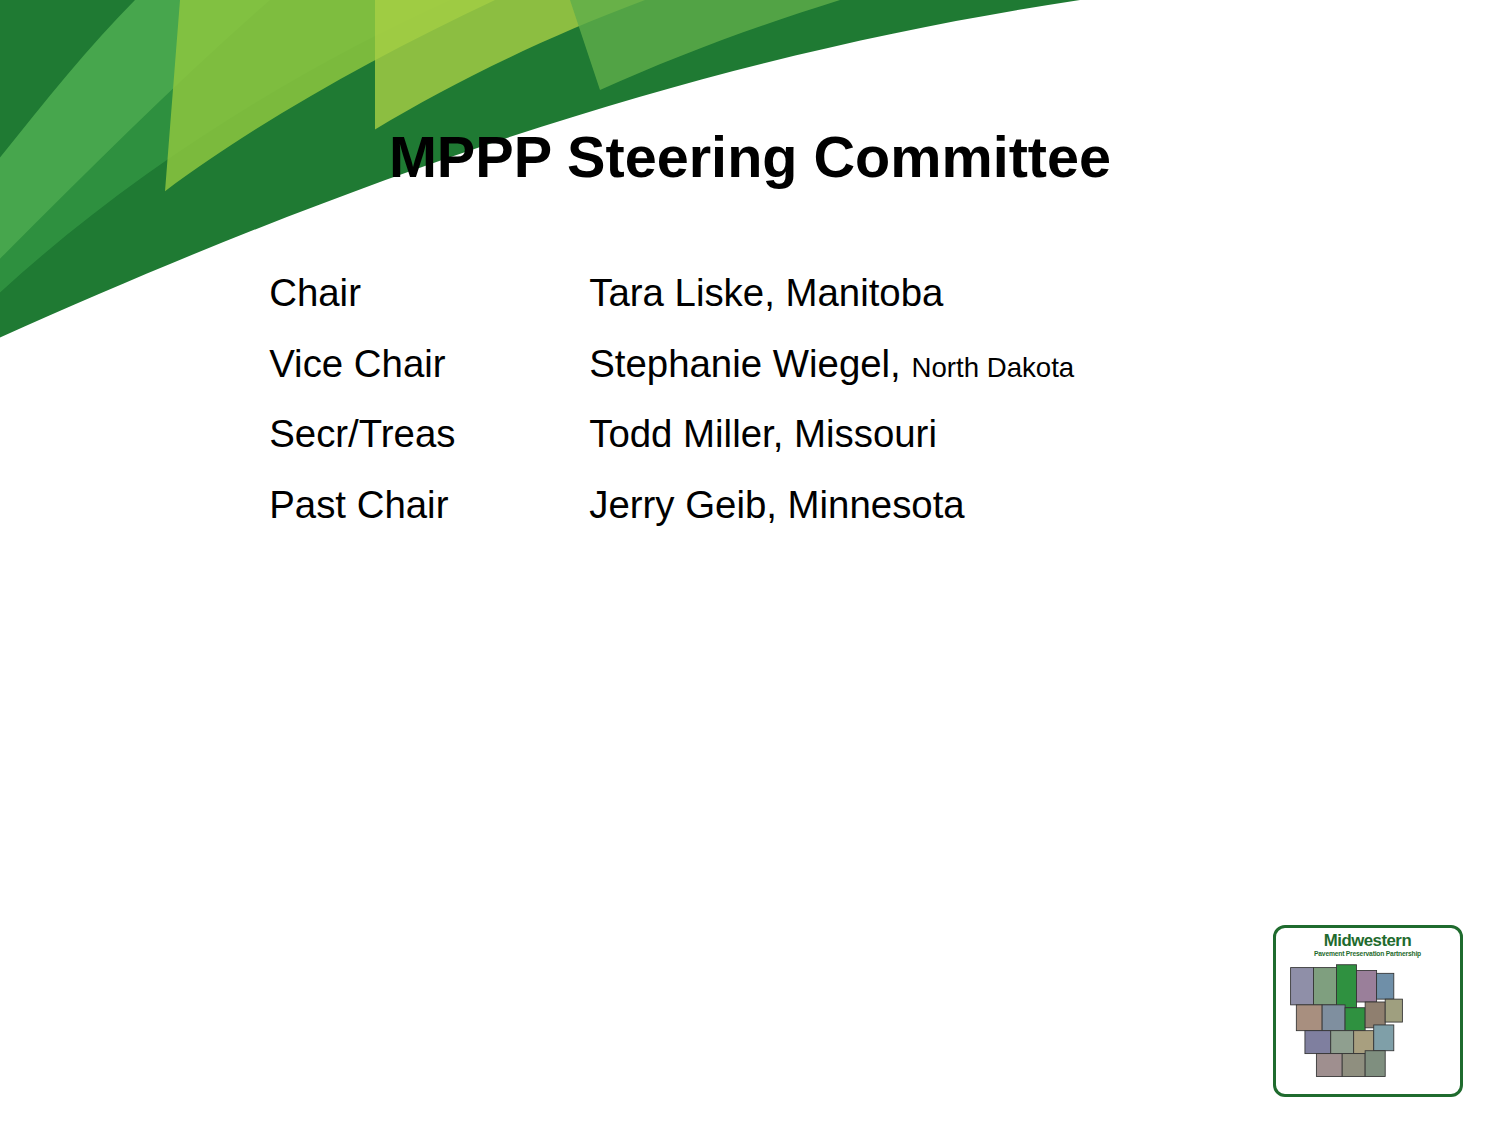MPPP Steering Committee
| Chair | Tara Liske, Manitoba |
| Vice Chair | Stephanie Wiegel, North Dakota |
| Secr/Treas | Todd Miller, Missouri |
| Past Chair | Jerry Geib, Minnesota |
Midwestern
Pavement Preservation Partnership